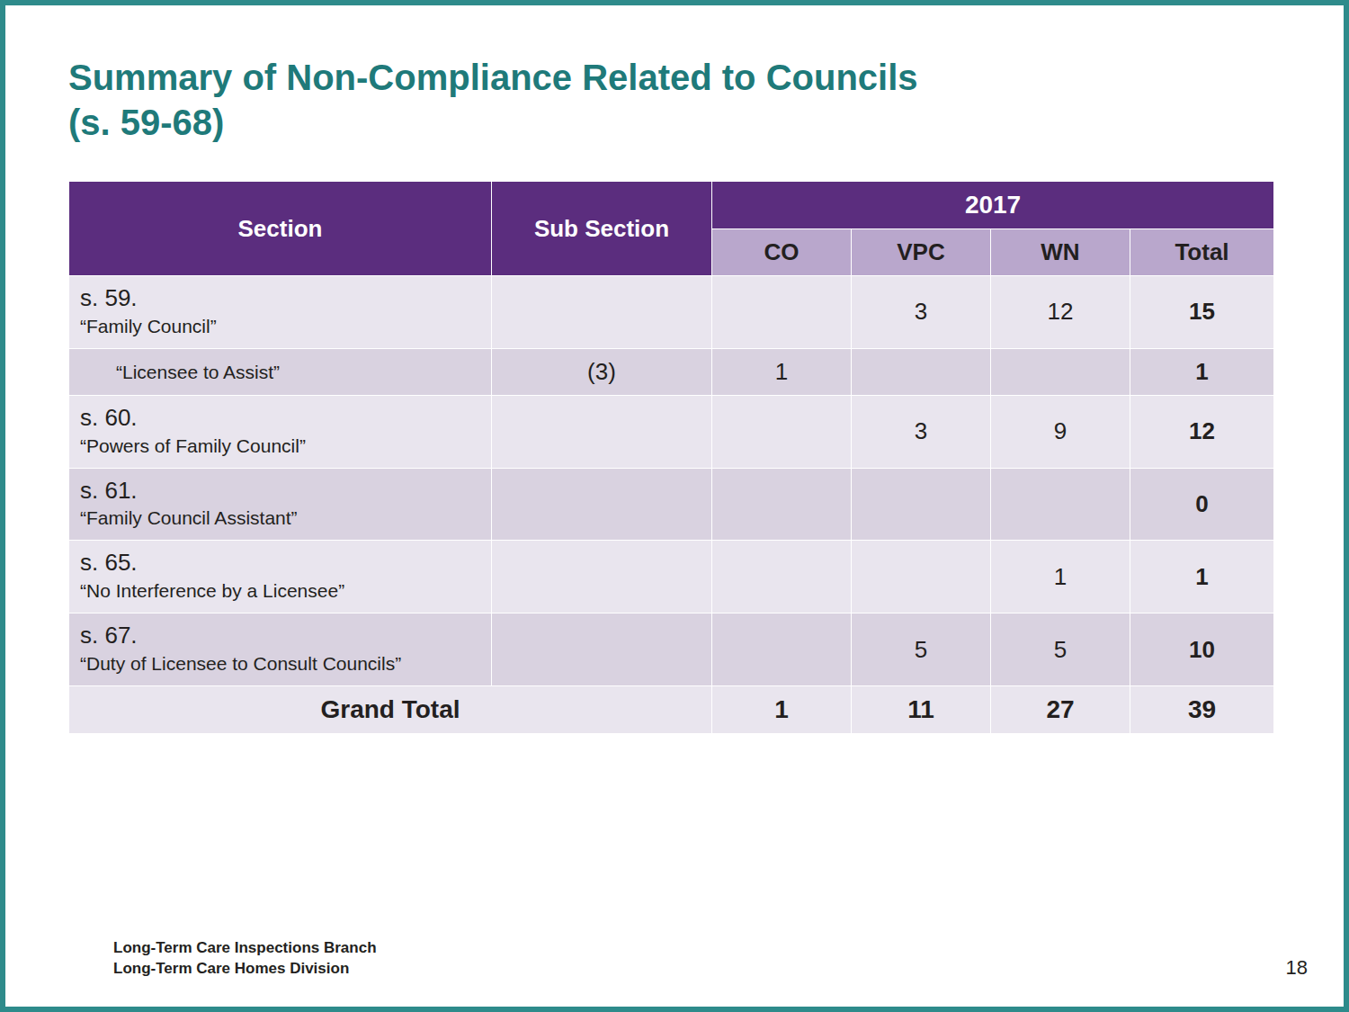Summary of Non-Compliance Related to Councils
(s. 59-68)
| Section | Sub Section | 2017 |
| --- | --- | --- |
| CO | VPC | WN | Total |
| s. 59. “Family Council” | | | 3 | 12 | 15 |
| “Licensee to Assist” | (3) | 1 | | | 1 |
| s. 60. “Powers of Family Council” | | | 3 | 9 | 12 |
| s. 61. “Family Council Assistant” | | | | | 0 |
| s. 65. “No Interference by a Licensee” | | | | 1 | 1 |
| s. 67. “Duty of Licensee to Consult Councils” | | | 5 | 5 | 10 |
| Grand Total | 1 | 11 | 27 | 39 |
Long-Term Care Inspections Branch
Long-Term Care Homes Division
18